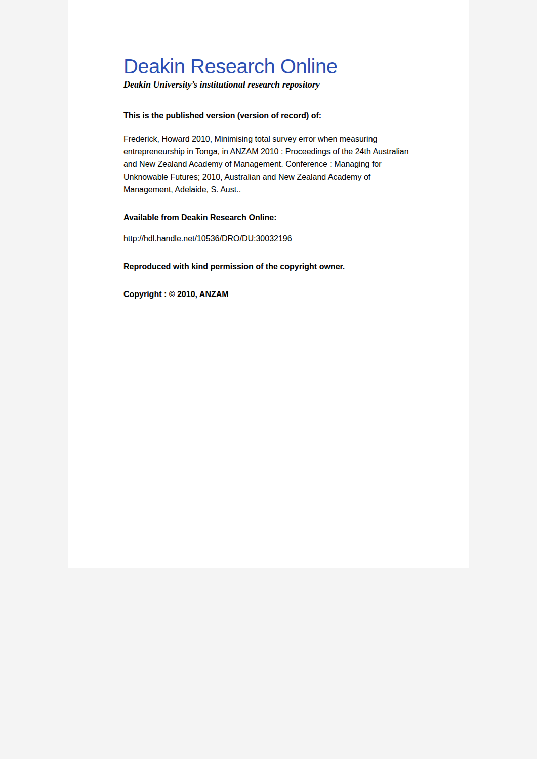Deakin Research Online
Deakin University’s institutional research repository
This is the published version (version of record) of:
Frederick, Howard 2010, Minimising total survey error when measuring entrepreneurship in Tonga, in ANZAM 2010 : Proceedings of the 24th Australian and New Zealand Academy of Management. Conference : Managing for Unknowable Futures; 2010, Australian and New Zealand Academy of Management, Adelaide, S. Aust..
Available from Deakin Research Online:
http://hdl.handle.net/10536/DRO/DU:30032196
Reproduced with kind permission of the copyright owner.
Copyright : © 2010, ANZAM